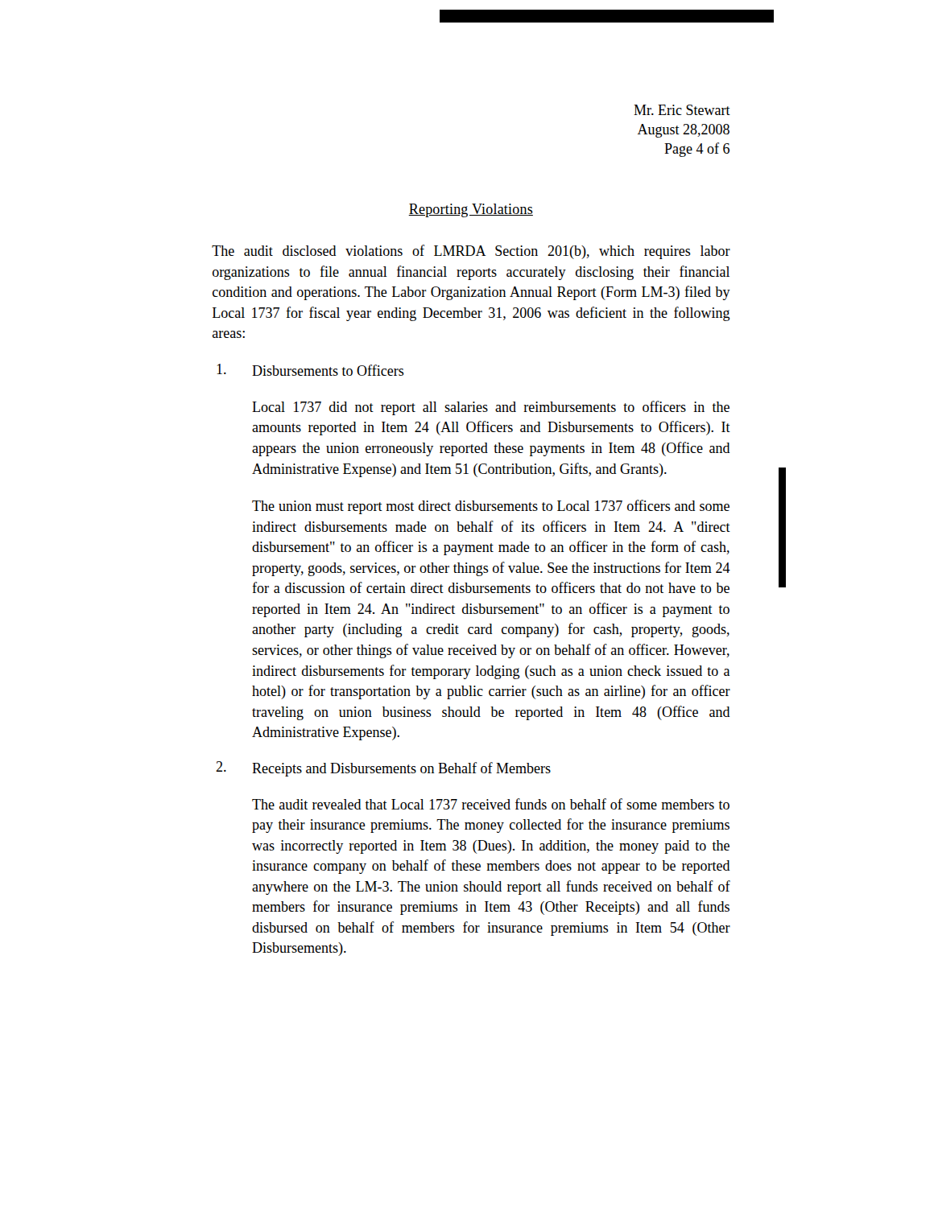Mr. Eric Stewart
August 28,2008
Page 4 of 6
Reporting Violations
The audit disclosed violations of LMRDA Section 201(b), which requires labor organizations to file annual financial reports accurately disclosing their financial condition and operations. The Labor Organization Annual Report (Form LM-3) filed by Local 1737 for fiscal year ending December 31, 2006 was deficient in the following areas:
Disbursements to Officers
Local 1737 did not report all salaries and reimbursements to officers in the amounts reported in Item 24 (All Officers and Disbursements to Officers). It appears the union erroneously reported these payments in Item 48 (Office and Administrative Expense) and Item 51 (Contribution, Gifts, and Grants).
The union must report most direct disbursements to Local 1737 officers and some indirect disbursements made on behalf of its officers in Item 24. A "direct disbursement" to an officer is a payment made to an officer in the form of cash, property, goods, services, or other things of value. See the instructions for Item 24 for a discussion of certain direct disbursements to officers that do not have to be reported in Item 24. An "indirect disbursement" to an officer is a payment to another party (including a credit card company) for cash, property, goods, services, or other things of value received by or on behalf of an officer. However, indirect disbursements for temporary lodging (such as a union check issued to a hotel) or for transportation by a public carrier (such as an airline) for an officer traveling on union business should be reported in Item 48 (Office and Administrative Expense).
Receipts and Disbursements on Behalf of Members
The audit revealed that Local 1737 received funds on behalf of some members to pay their insurance premiums. The money collected for the insurance premiums was incorrectly reported in Item 38 (Dues). In addition, the money paid to the insurance company on behalf of these members does not appear to be reported anywhere on the LM-3. The union should report all funds received on behalf of members for insurance premiums in Item 43 (Other Receipts) and all funds disbursed on behalf of members for insurance premiums in Item 54 (Other Disbursements).